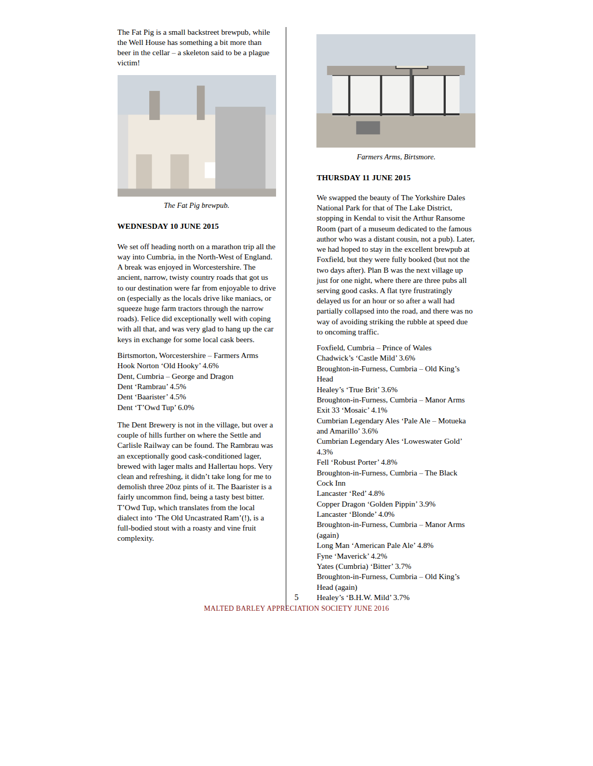The Fat Pig is a small backstreet brewpub, while the Well House has something a bit more than beer in the cellar – a skeleton said to be a plague victim!
The Fat Pig brewpub.
WEDNESDAY 10 JUNE 2015
We set off heading north on a marathon trip all the way into Cumbria, in the North-West of England. A break was enjoyed in Worcestershire. The ancient, narrow, twisty country roads that got us to our destination were far from enjoyable to drive on (especially as the locals drive like maniacs, or squeeze huge farm tractors through the narrow roads). Felice did exceptionally well with coping with all that, and was very glad to hang up the car keys in exchange for some local cask beers.
Birtsmorton, Worcestershire – Farmers Arms
Hook Norton ‘Old Hooky’ 4.6%
Dent, Cumbria – George and Dragon
Dent ‘Rambrau’ 4.5%
Dent ‘Baarister’ 4.5%
Dent ‘T’Owd Tup’ 6.0%
The Dent Brewery is not in the village, but over a couple of hills further on where the Settle and Carlisle Railway can be found. The Rambrau was an exceptionally good cask-conditioned lager, brewed with lager malts and Hallertau hops. Very clean and refreshing, it didn’t take long for me to demolish three 20oz pints of it. The Baarister is a fairly uncommon find, being a tasty best bitter. T’Owd Tup, which translates from the local dialect into ‘The Old Uncastrated Ram’(!), is a full-bodied stout with a roasty and vine fruit complexity.
Farmers Arms, Birtsmore.
THURSDAY 11 JUNE 2015
We swapped the beauty of The Yorkshire Dales National Park for that of The Lake District, stopping in Kendal to visit the Arthur Ransome Room (part of a museum dedicated to the famous author who was a distant cousin, not a pub). Later, we had hoped to stay in the excellent brewpub at Foxfield, but they were fully booked (but not the two days after). Plan B was the next village up just for one night, where there are three pubs all serving good casks. A flat tyre frustratingly delayed us for an hour or so after a wall had partially collapsed into the road, and there was no way of avoiding striking the rubble at speed due to oncoming traffic.
Foxfield, Cumbria – Prince of Wales
Chadwick’s ‘Castle Mild’ 3.6%
Broughton-in-Furness, Cumbria – Old King’s Head
Healey’s ‘True Brit’ 3.6%
Broughton-in-Furness, Cumbria – Manor Arms
Exit 33 ‘Mosaic’ 4.1%
Cumbrian Legendary Ales ‘Pale Ale – Motueka and Amarillo’ 3.6%
Cumbrian Legendary Ales ‘Loweswater Gold’ 4.3%
Fell ‘Robust Porter’ 4.8%
Broughton-in-Furness, Cumbria – The Black Cock Inn
Lancaster ‘Red’ 4.8%
Copper Dragon ‘Golden Pippin’ 3.9%
Lancaster ‘Blonde’ 4.0%
Broughton-in-Furness, Cumbria – Manor Arms (again)
Long Man ‘American Pale Ale’ 4.8%
Fyne ‘Maverick’ 4.2%
Yates (Cumbria) ‘Bitter’ 3.7%
Broughton-in-Furness, Cumbria – Old King’s Head (again)
Healey’s ‘B.H.W. Mild’ 3.7%
5
MALTED BARLEY APPRECIATION SOCIETY JUNE 2016